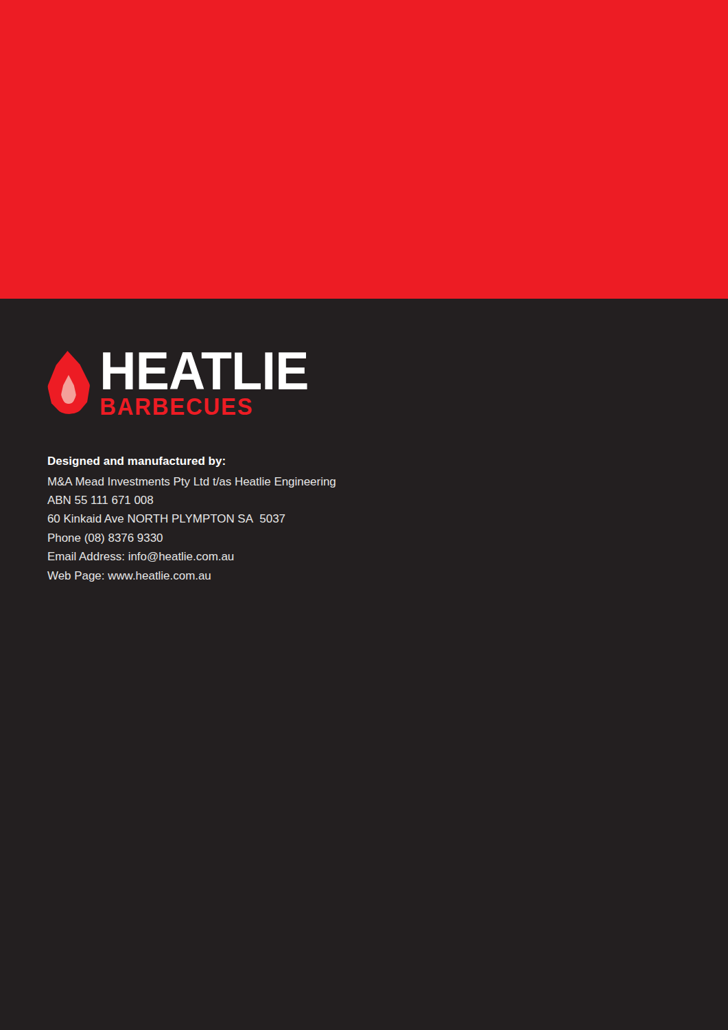HEATLIE BARBECUES
Designed and manufactured by:
M&A Mead Investments Pty Ltd t/as Heatlie Engineering
ABN 55 111 671 008
60 Kinkaid Ave NORTH PLYMPTON SA 5037
Phone (08) 8376 9330
Email Address: info@heatlie.com.au
Web Page: www.heatlie.com.au